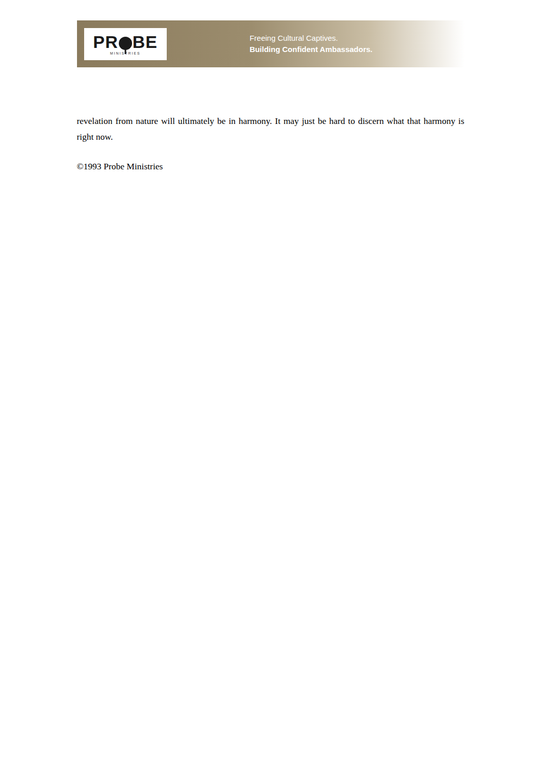PR BE
MINISTRIES
Freeing Cultural Captives.
Building Confident Ambassadors.
revelation from nature will ultimately be in harmony. It may just be hard to discern what that harmony is right now.
©1993 Probe Ministries